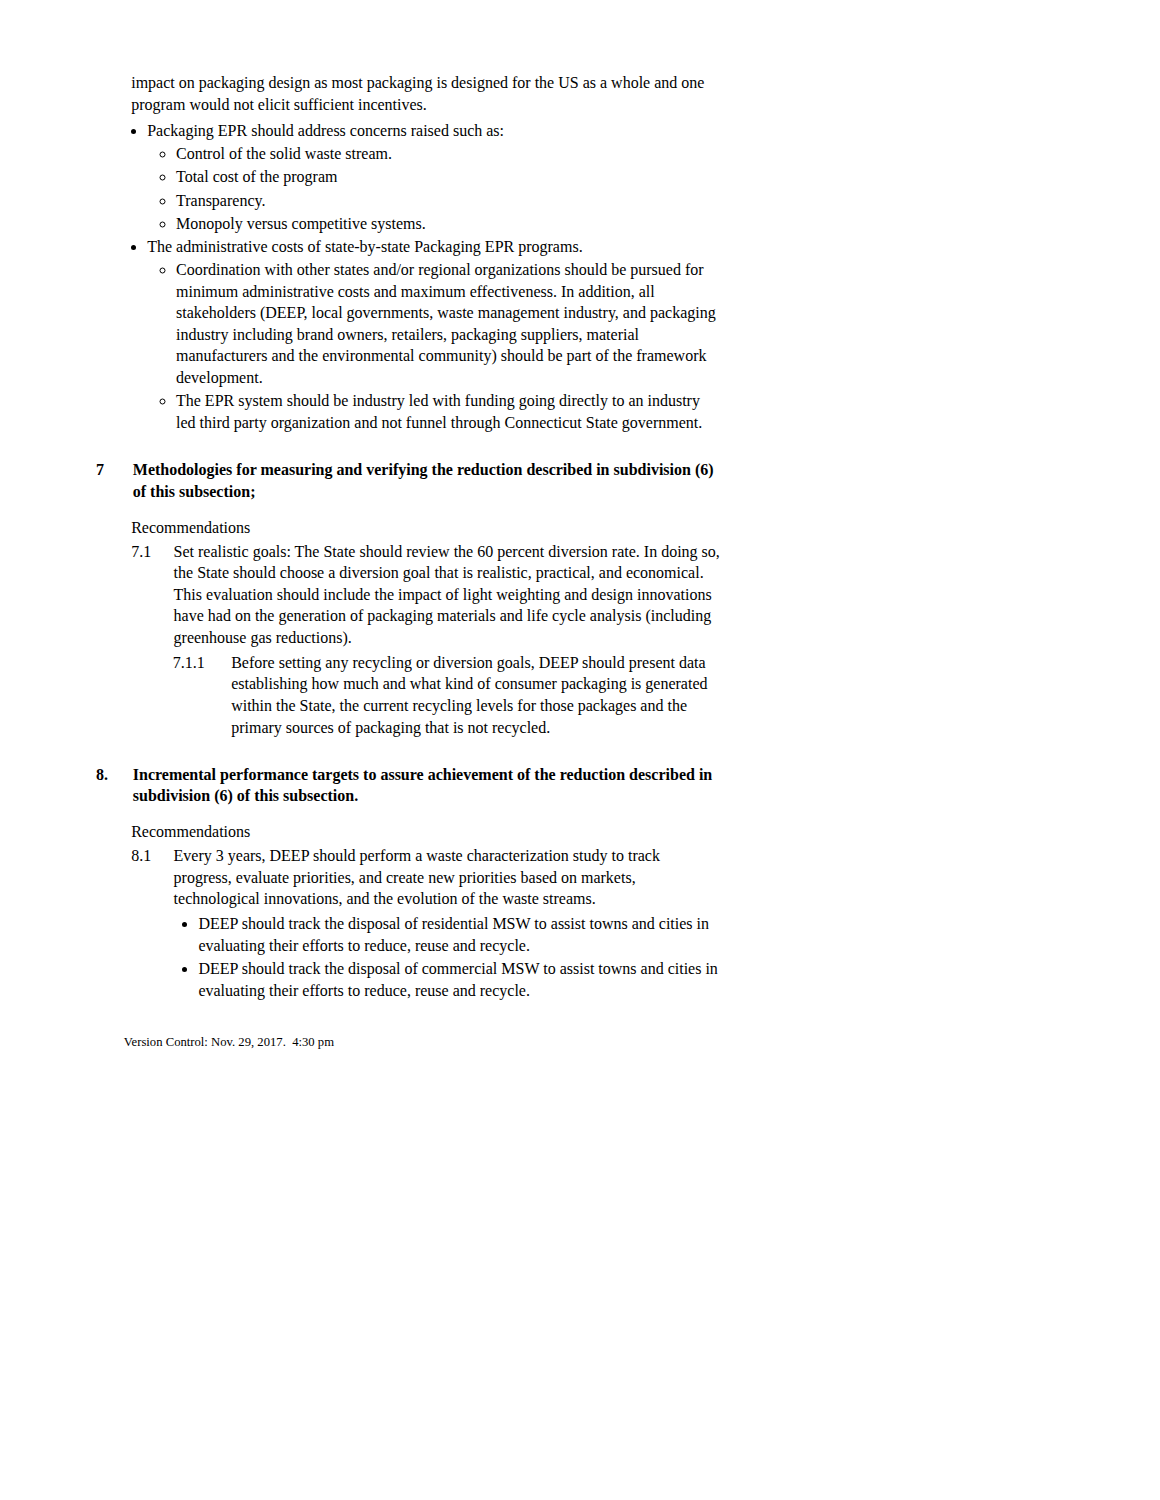impact on packaging design as most packaging is designed for the US as a whole and one program would not elicit sufficient incentives.
Packaging EPR should address concerns raised such as:
Control of the solid waste stream.
Total cost of the program
Transparency.
Monopoly versus competitive systems.
The administrative costs of state-by-state Packaging EPR programs.
Coordination with other states and/or regional organizations should be pursued for minimum administrative costs and maximum effectiveness. In addition, all stakeholders (DEEP, local governments, waste management industry, and packaging industry including brand owners, retailers, packaging suppliers, material manufacturers and the environmental community) should be part of the framework development.
The EPR system should be industry led with funding going directly to an industry led third party organization and not funnel through Connecticut State government.
7 Methodologies for measuring and verifying the reduction described in subdivision (6) of this subsection;
Recommendations
7.1 Set realistic goals: The State should review the 60 percent diversion rate. In doing so, the State should choose a diversion goal that is realistic, practical, and economical. This evaluation should include the impact of light weighting and design innovations have had on the generation of packaging materials and life cycle analysis (including greenhouse gas reductions).
7.1.1 Before setting any recycling or diversion goals, DEEP should present data establishing how much and what kind of consumer packaging is generated within the State, the current recycling levels for those packages and the primary sources of packaging that is not recycled.
8. Incremental performance targets to assure achievement of the reduction described in subdivision (6) of this subsection.
Recommendations
8.1 Every 3 years, DEEP should perform a waste characterization study to track progress, evaluate priorities, and create new priorities based on markets, technological innovations, and the evolution of the waste streams.
DEEP should track the disposal of residential MSW to assist towns and cities in evaluating their efforts to reduce, reuse and recycle.
DEEP should track the disposal of commercial MSW to assist towns and cities in evaluating their efforts to reduce, reuse and recycle.
Version Control: Nov. 29, 2017. 4:30 pm